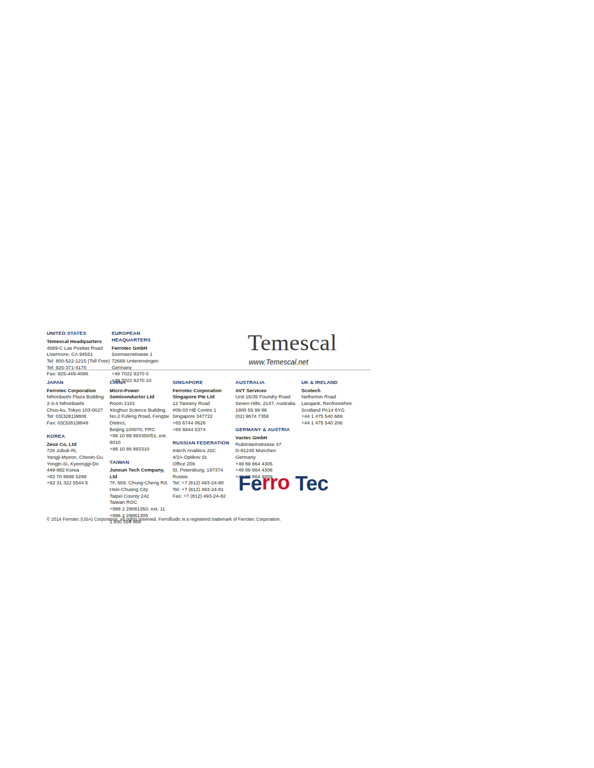United States
Temescal Headquarters
4569-C Las Positas Road
Livermore, CA 94551
Tel: 800-522-1215 (Toll Free)
Tel: 925-371-4170
Fax: 925-449-4096
European Heaquarters
Ferrotec GmbH
Seerosenstrasse 1
72669 Unterensingen
Germany
+49 7022 9270 0
+49 7022 9270 10
Temescal
www.Temescal.net
Japan
Ferrotec Corporation
Nihonbashi Plaza Building
2-3-4 Nihonbashi
Chuo-ku, Tokyo 103-0027
Tel: 03(3281)8808
Fax: 03(3281)8848
Korea
Zeus Co, Ltd
729 Jubuk-Ri,
Yangji-Myeon, Cheoin-Gu
Yongin-Si, Kyeonggi-Do
449-882 Korea
+82 70 8685 5299
+82 31 322 5544 5
China
Micro-Power
Semiconductor Ltd
Room 2101
Xinghuo Science Building
No.2 Fufeng Road, Fengtai District,
Beijing 100070, PRC
+86 10 88 893350/51, ext. 8010
+86 10 88 893310
Taiwan
Junsun Tech Company, Ltd
7F, 659, Chung-Cheng Rd.
Hsin-Chuang City
Taipei County 242
Taiwan ROC
+886 2 29081350, ext. 11
+886 2 29081305
1 800 559 988
Singapore
Ferrotec Corporation
Singapore Pte Ltd
12 Tannery Road
#09-03 HB Centre 1
Singapore 347722
+65 6744 0626
+65 6844 5374
Russian Federation
Intech Analitics JSC
4/2A Optikov St.
Office 209
St. Petersburg, 197374
Russia
Tel: +7 (812) 493-24-80
Tel: +7 (812) 493-24-81
Fax: +7 (812) 493-24-82
Australia
AVT Services
Unit 16/35 Foundry Road
Seven Hills, 2147, Australia
1800 55 99 88
(02) 9674 7358
Germany & Austria
Vactec GmbH
Rubinsteinstrasse 47
D-81245 Munchen
Germany
+49 89 864 4305
+49 89 864 4306
+49 89 864 4809
UK & Ireland
Scotech
Netherton Road
Lanqank, Renfrewshire
Scotland PA14 6YG
+44 1 475 540 689
+44 1 475 540 206
Fe rro Tec
© 2014 Ferrotec (USA) Corporation. All rights reserved. Ferrofluidic is a registered trademark of Ferrotec Corporation.